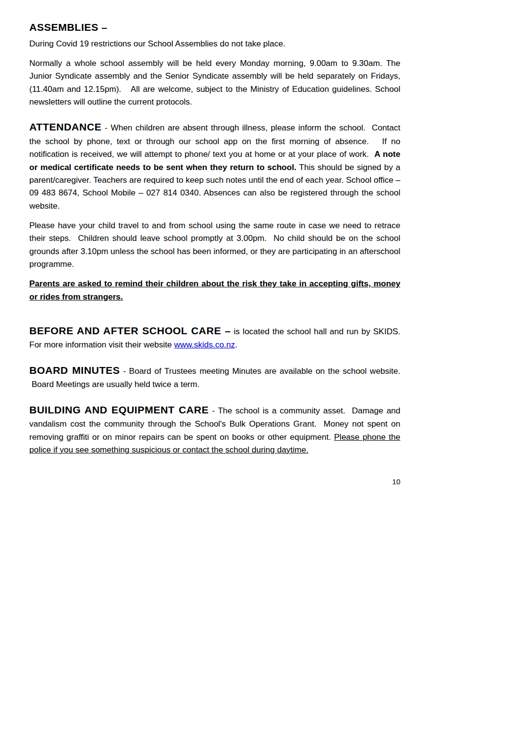ASSEMBLIES –
During Covid 19 restrictions our School Assemblies do not take place.
Normally a whole school assembly will be held every Monday morning, 9.00am to 9.30am. The Junior Syndicate assembly and the Senior Syndicate assembly will be held separately on Fridays, (11.40am and 12.15pm). All are welcome, subject to the Ministry of Education guidelines. School newsletters will outline the current protocols.
ATTENDANCE - When children are absent through illness, please inform the school. Contact the school by phone, text or through our school app on the first morning of absence. If no notification is received, we will attempt to phone/ text you at home or at your place of work. A note or medical certificate needs to be sent when they return to school. This should be signed by a parent/caregiver. Teachers are required to keep such notes until the end of each year. School office – 09 483 8674, School Mobile – 027 814 0340. Absences can also be registered through the school website.
Please have your child travel to and from school using the same route in case we need to retrace their steps. Children should leave school promptly at 3.00pm. No child should be on the school grounds after 3.10pm unless the school has been informed, or they are participating in an afterschool programme.
Parents are asked to remind their children about the risk they take in accepting gifts, money or rides from strangers.
BEFORE AND AFTER SCHOOL CARE – is located the school hall and run by SKIDS. For more information visit their website www.skids.co.nz.
BOARD MINUTES - Board of Trustees meeting Minutes are available on the school website. Board Meetings are usually held twice a term.
BUILDING AND EQUIPMENT CARE - The school is a community asset. Damage and vandalism cost the community through the School's Bulk Operations Grant. Money not spent on removing graffiti or on minor repairs can be spent on books or other equipment. Please phone the police if you see something suspicious or contact the school during daytime.
10